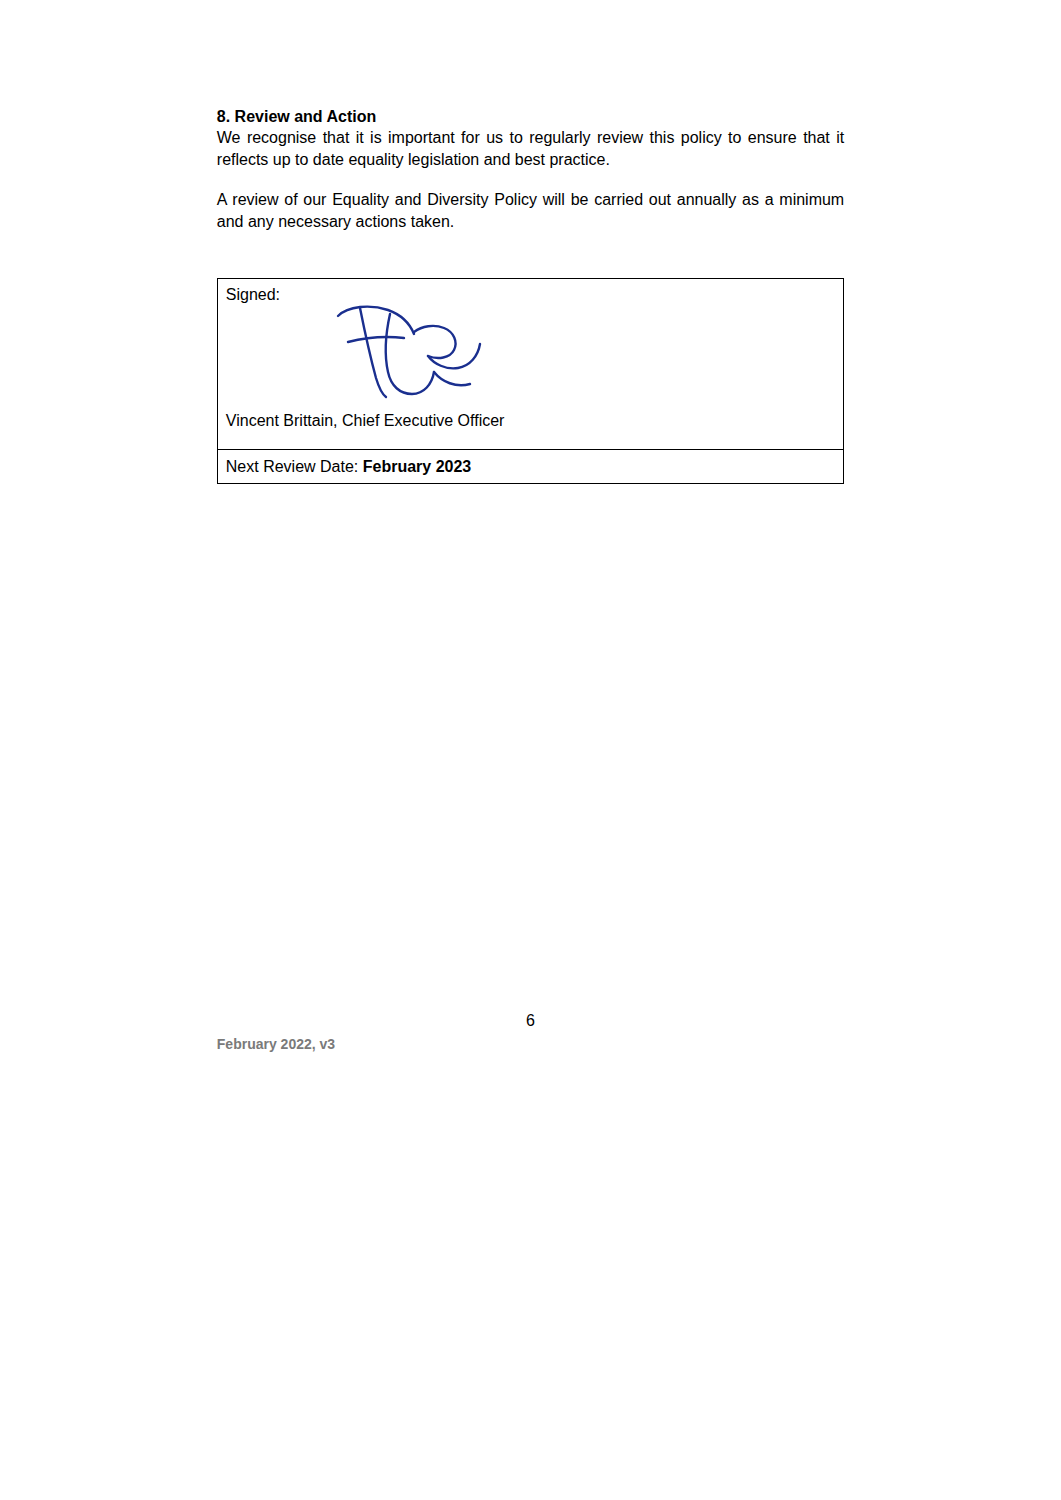8. Review and Action
We recognise that it is important for us to regularly review this policy to ensure that it reflects up to date equality legislation and best practice.
A review of our Equality and Diversity Policy will be carried out annually as a minimum and any necessary actions taken.
| Signed: Vincent Brittain, Chief Executive Officer |
| Next Review Date: February 2023 |
6
February 2022, v3